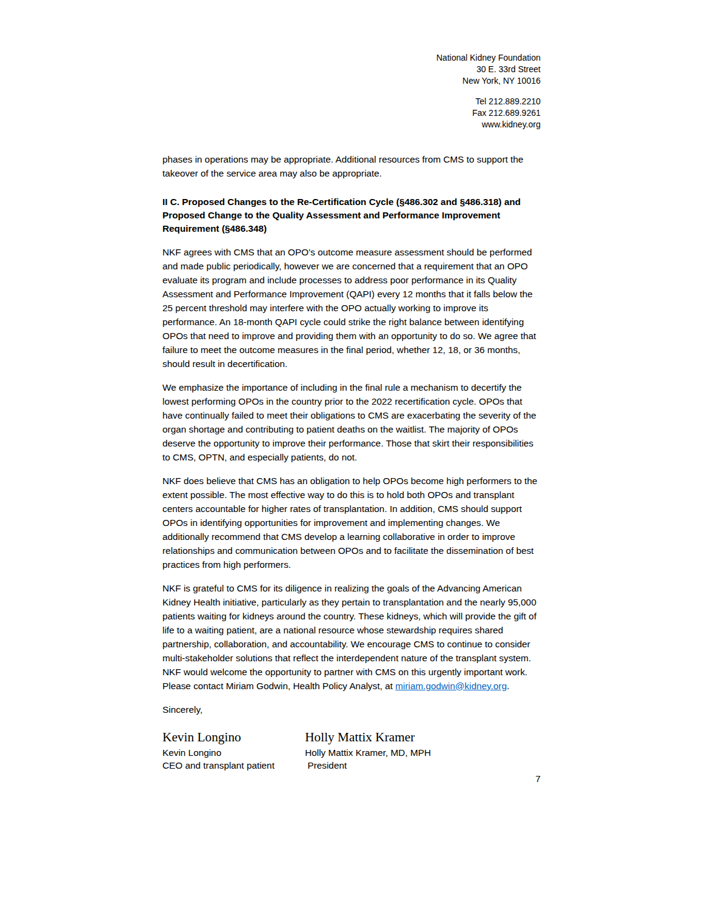National Kidney Foundation
30 E. 33rd Street
New York, NY 10016
Tel 212.889.2210
Fax 212.689.9261
www.kidney.org
phases in operations may be appropriate. Additional resources from CMS to support the takeover of the service area may also be appropriate.
II C. Proposed Changes to the Re-Certification Cycle (§486.302 and §486.318) and Proposed Change to the Quality Assessment and Performance Improvement Requirement (§486.348)
NKF agrees with CMS that an OPO’s outcome measure assessment should be performed and made public periodically, however we are concerned that a requirement that an OPO evaluate its program and include processes to address poor performance in its Quality Assessment and Performance Improvement (QAPI) every 12 months that it falls below the 25 percent threshold may interfere with the OPO actually working to improve its performance. An 18-month QAPI cycle could strike the right balance between identifying OPOs that need to improve and providing them with an opportunity to do so. We agree that failure to meet the outcome measures in the final period, whether 12, 18, or 36 months, should result in decertification.
We emphasize the importance of including in the final rule a mechanism to decertify the lowest performing OPOs in the country prior to the 2022 recertification cycle. OPOs that have continually failed to meet their obligations to CMS are exacerbating the severity of the organ shortage and contributing to patient deaths on the waitlist. The majority of OPOs deserve the opportunity to improve their performance. Those that skirt their responsibilities to CMS, OPTN, and especially patients, do not.
NKF does believe that CMS has an obligation to help OPOs become high performers to the extent possible. The most effective way to do this is to hold both OPOs and transplant centers accountable for higher rates of transplantation. In addition, CMS should support OPOs in identifying opportunities for improvement and implementing changes. We additionally recommend that CMS develop a learning collaborative in order to improve relationships and communication between OPOs and to facilitate the dissemination of best practices from high performers.
NKF is grateful to CMS for its diligence in realizing the goals of the Advancing American Kidney Health initiative, particularly as they pertain to transplantation and the nearly 95,000 patients waiting for kidneys around the country. These kidneys, which will provide the gift of life to a waiting patient, are a national resource whose stewardship requires shared partnership, collaboration, and accountability. We encourage CMS to continue to consider multi-stakeholder solutions that reflect the interdependent nature of the transplant system. NKF would welcome the opportunity to partner with CMS on this urgently important work. Please contact Miriam Godwin, Health Policy Analyst, at miriam.godwin@kidney.org.
Sincerely,
Kevin Longino Holly Mattix Kramer
Kevin Longino
CEO and transplant patient Holly Mattix Kramer, MD, MPH
President
7